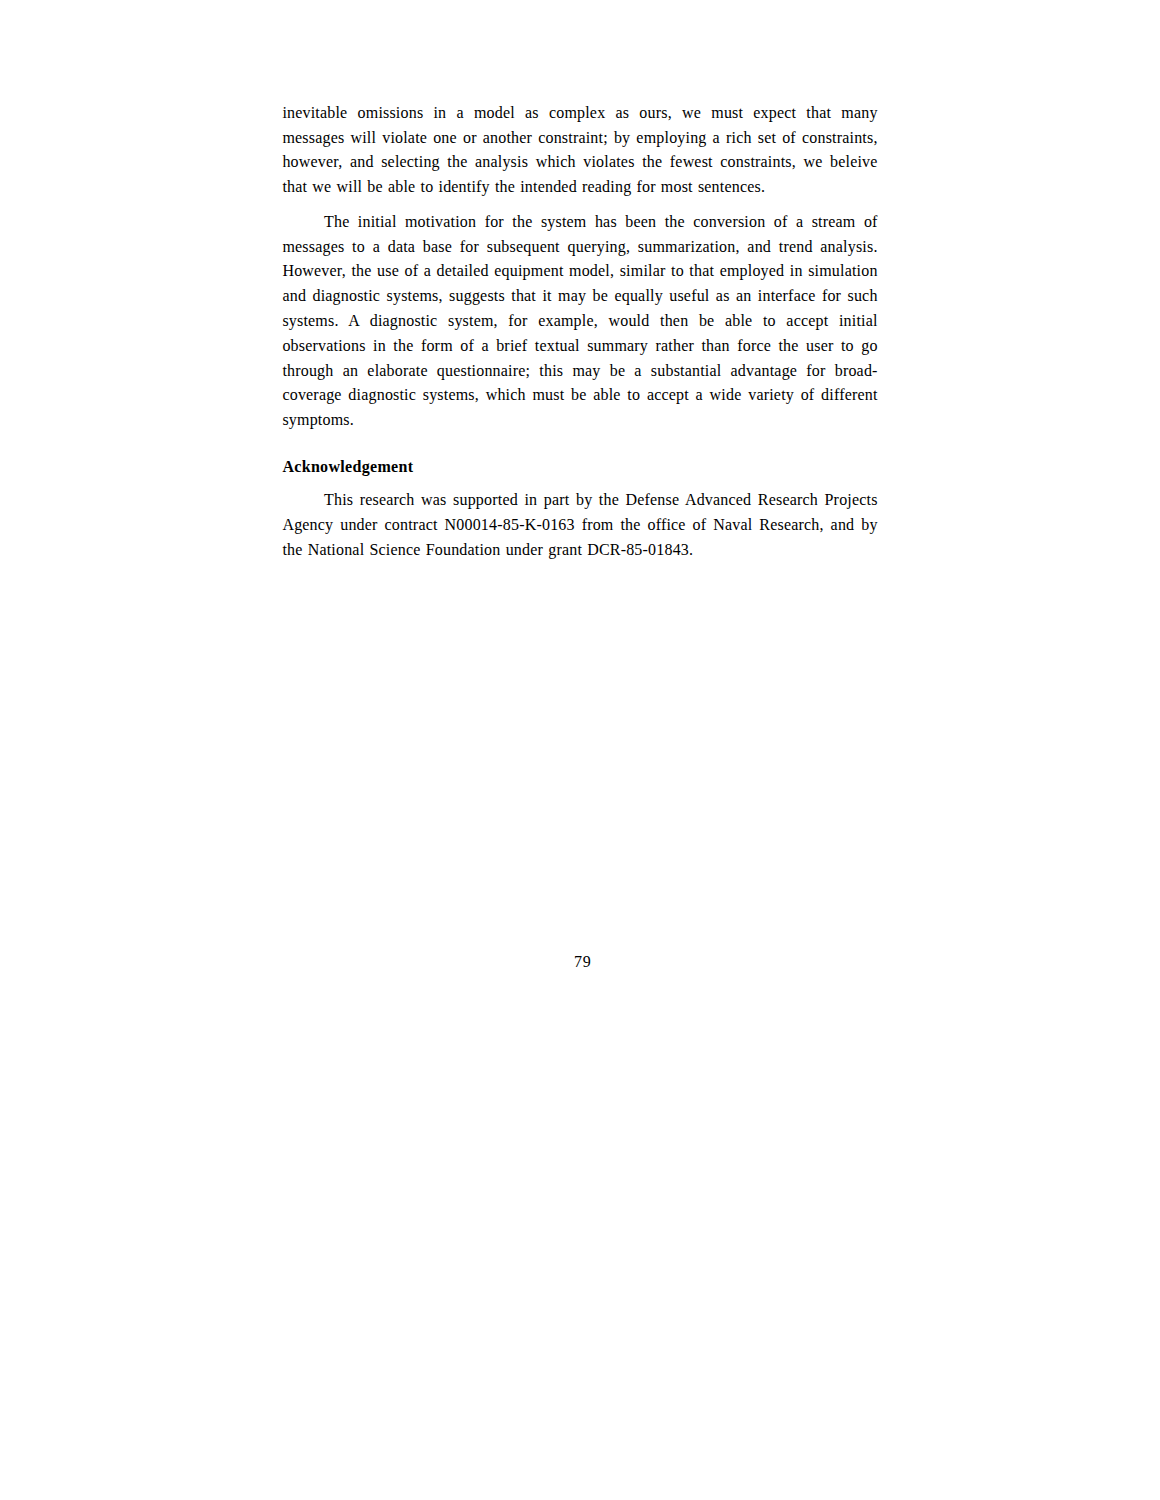inevitable omissions in a model as complex as ours, we must expect that many messages will violate one or another constraint; by employing a rich set of constraints, however, and selecting the analysis which violates the fewest constraints, we beleive that we will be able to identify the intended reading for most sentences.
The initial motivation for the system has been the conversion of a stream of messages to a data base for subsequent querying, summarization, and trend analysis. However, the use of a detailed equipment model, similar to that employed in simulation and diagnostic systems, suggests that it may be equally useful as an interface for such systems. A diagnostic system, for example, would then be able to accept initial observations in the form of a brief textual summary rather than force the user to go through an elaborate questionnaire; this may be a substantial advantage for broad-coverage diagnostic systems, which must be able to accept a wide variety of different symptoms.
Acknowledgement
This research was supported in part by the Defense Advanced Research Projects Agency under contract N00014-85-K-0163 from the office of Naval Research, and by the National Science Foundation under grant DCR-85-01843.
79